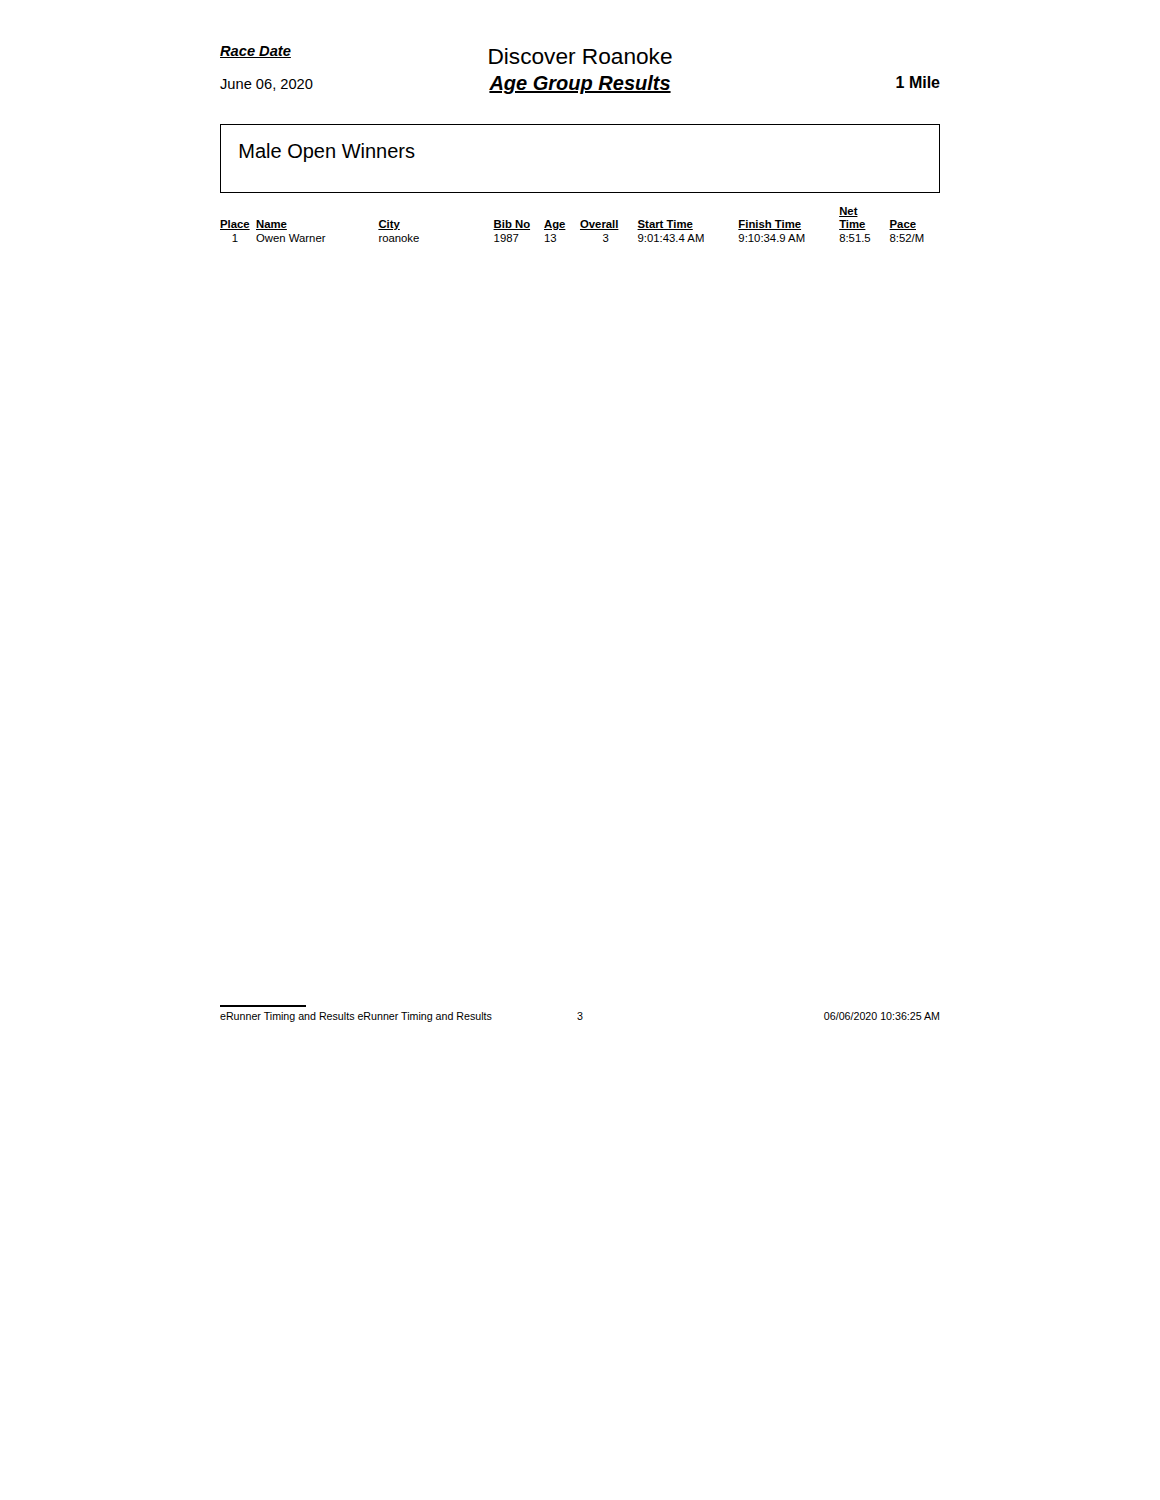Race Date
June 06, 2020
Discover Roanoke
Age Group Results
1 Mile
Male Open Winners
| | | | | | | | | Net | |
| --- | --- | --- | --- | --- | --- | --- | --- | --- | --- |
| Place | Name | City | Bib No | Age | Overall | Start Time | Finish Time | Time | Pace |
| 1 | Owen Warner | roanoke | 1987 | 13 | 3 | 9:01:43.4 AM | 9:10:34.9 AM | 8:51.5 | 8:52/M |
eRunner Timing and Results eRunner Timing and Results
3
06/06/2020 10:36:25 AM